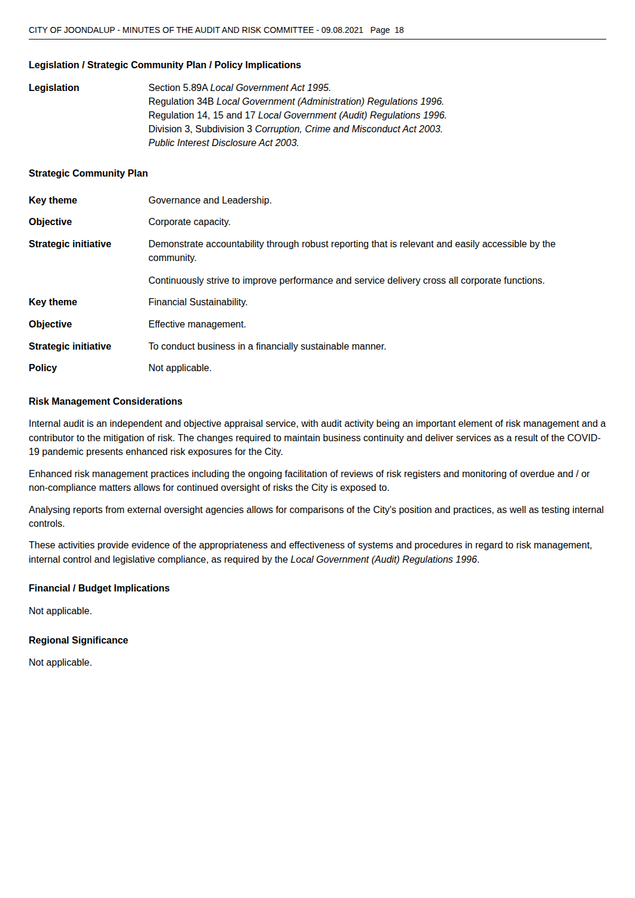CITY OF JOONDALUP - MINUTES OF THE AUDIT AND RISK COMMITTEE - 09.08.2021 Page 18
Legislation / Strategic Community Plan / Policy Implications
| Legislation | Section 5.89A Local Government Act 1995. Regulation 34B Local Government (Administration) Regulations 1996. Regulation 14, 15 and 17 Local Government (Audit) Regulations 1996. Division 3, Subdivision 3 Corruption, Crime and Misconduct Act 2003. Public Interest Disclosure Act 2003. |
Strategic Community Plan
| Key theme | Governance and Leadership. |
| Objective | Corporate capacity. |
| Strategic initiative | Demonstrate accountability through robust reporting that is relevant and easily accessible by the community. Continuously strive to improve performance and service delivery cross all corporate functions. |
| Key theme | Financial Sustainability. |
| Objective | Effective management. |
| Strategic initiative | To conduct business in a financially sustainable manner. |
| Policy | Not applicable. |
Risk Management Considerations
Internal audit is an independent and objective appraisal service, with audit activity being an important element of risk management and a contributor to the mitigation of risk. The changes required to maintain business continuity and deliver services as a result of the COVID-19 pandemic presents enhanced risk exposures for the City.
Enhanced risk management practices including the ongoing facilitation of reviews of risk registers and monitoring of overdue and / or non-compliance matters allows for continued oversight of risks the City is exposed to.
Analysing reports from external oversight agencies allows for comparisons of the City's position and practices, as well as testing internal controls.
These activities provide evidence of the appropriateness and effectiveness of systems and procedures in regard to risk management, internal control and legislative compliance, as required by the Local Government (Audit) Regulations 1996.
Financial / Budget Implications
Not applicable.
Regional Significance
Not applicable.